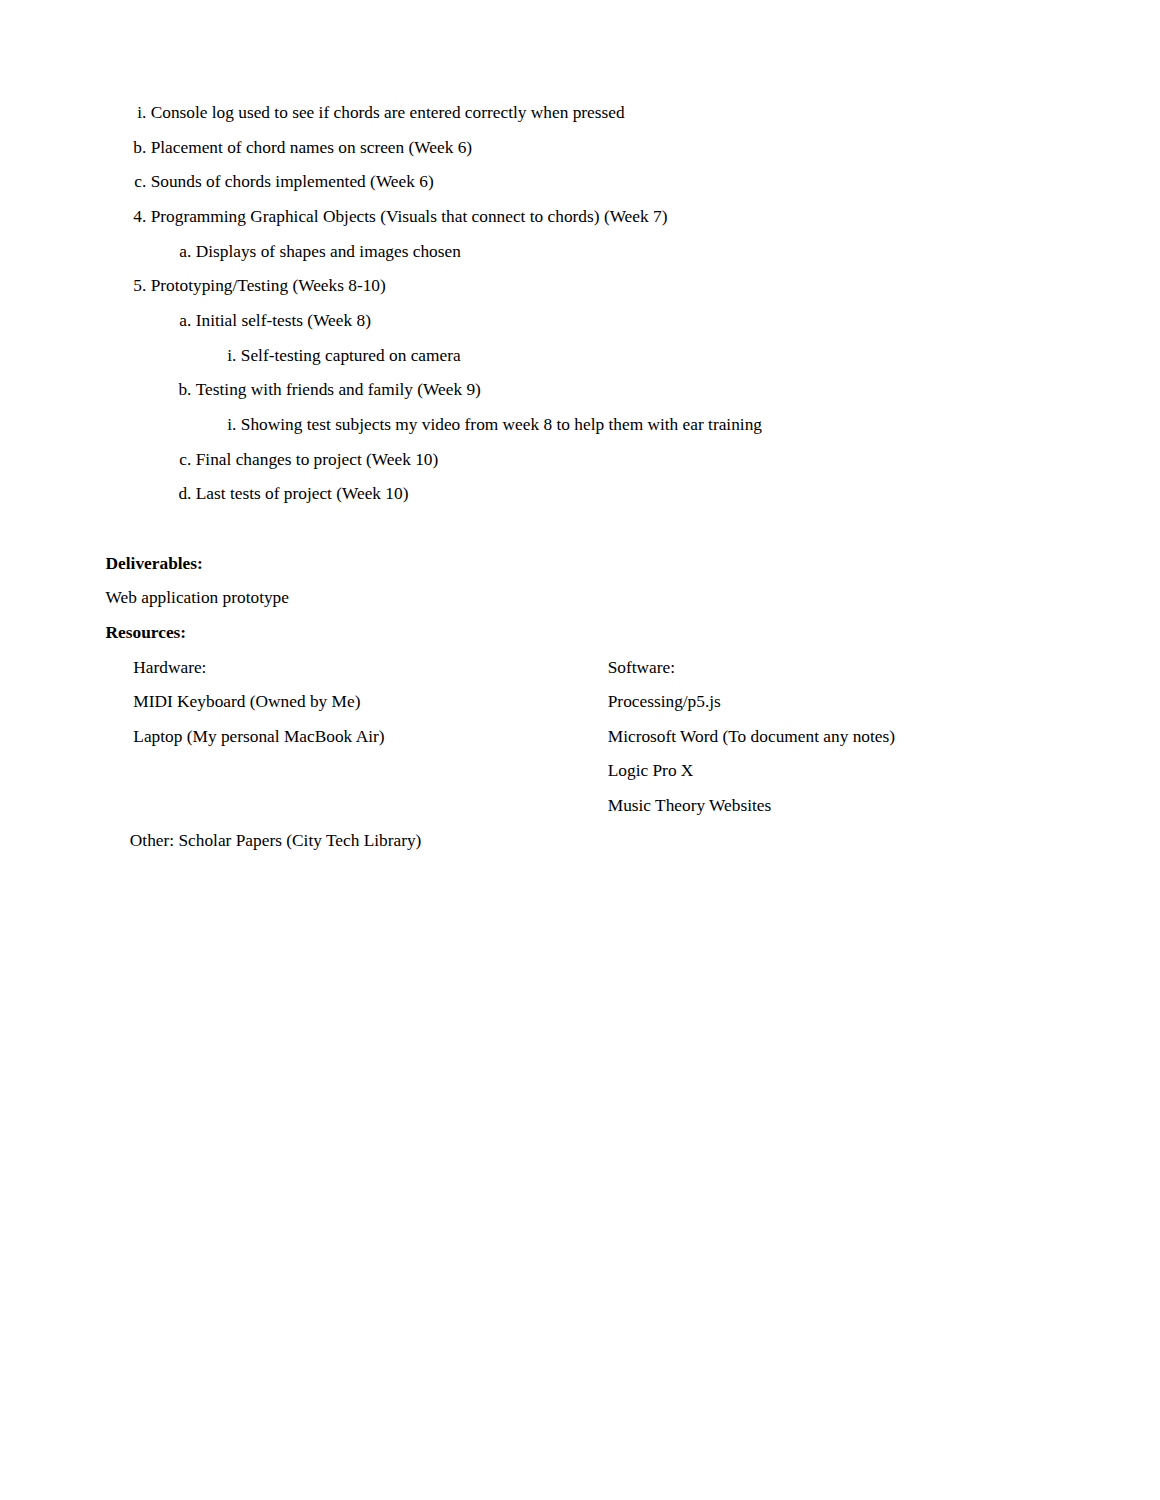Console log used to see if chords are entered correctly when pressed
Placement of chord names on screen (Week 6)
Sounds of chords implemented (Week 6)
Programming Graphical Objects (Visuals that connect to chords) (Week 7)
Displays of shapes and images chosen
Prototyping/Testing (Weeks 8-10)
Initial self-tests (Week 8)
Self-testing captured on camera
Testing with friends and family (Week 9)
Showing test subjects my video from week 8 to help them with ear training
Final changes to project (Week 10)
Last tests of project (Week 10)
Deliverables:
Web application prototype
Resources:
| Hardware: | Software: |
| MIDI Keyboard (Owned by Me) | Processing/p5.js |
| Laptop (My personal MacBook Air) | Microsoft Word (To document any notes) |
| | Logic Pro X |
| | Music Theory Websites |
Other: Scholar Papers (City Tech Library)